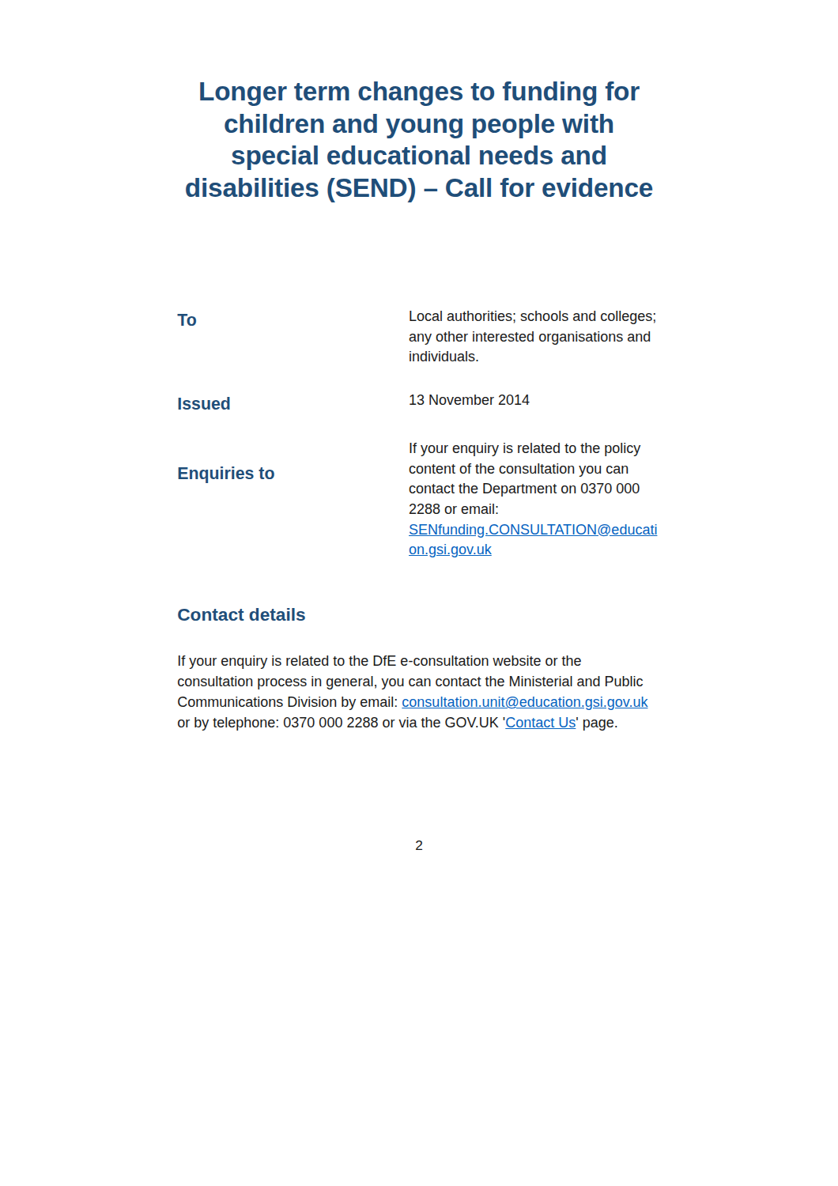Longer term changes to funding for children and young people with special educational needs and disabilities (SEND) – Call for evidence
To
Local authorities; schools and colleges; any other interested organisations and individuals.
Issued
13 November 2014
Enquiries to
If your enquiry is related to the policy content of the consultation you can contact the Department on 0370 000 2288 or email:
SENfunding.CONSULTATION@education.gsi.gov.uk
Contact details
If your enquiry is related to the DfE e-consultation website or the consultation process in general, you can contact the Ministerial and Public Communications Division by email: consultation.unit@education.gsi.gov.uk or by telephone: 0370 000 2288 or via the GOV.UK 'Contact Us' page.
2